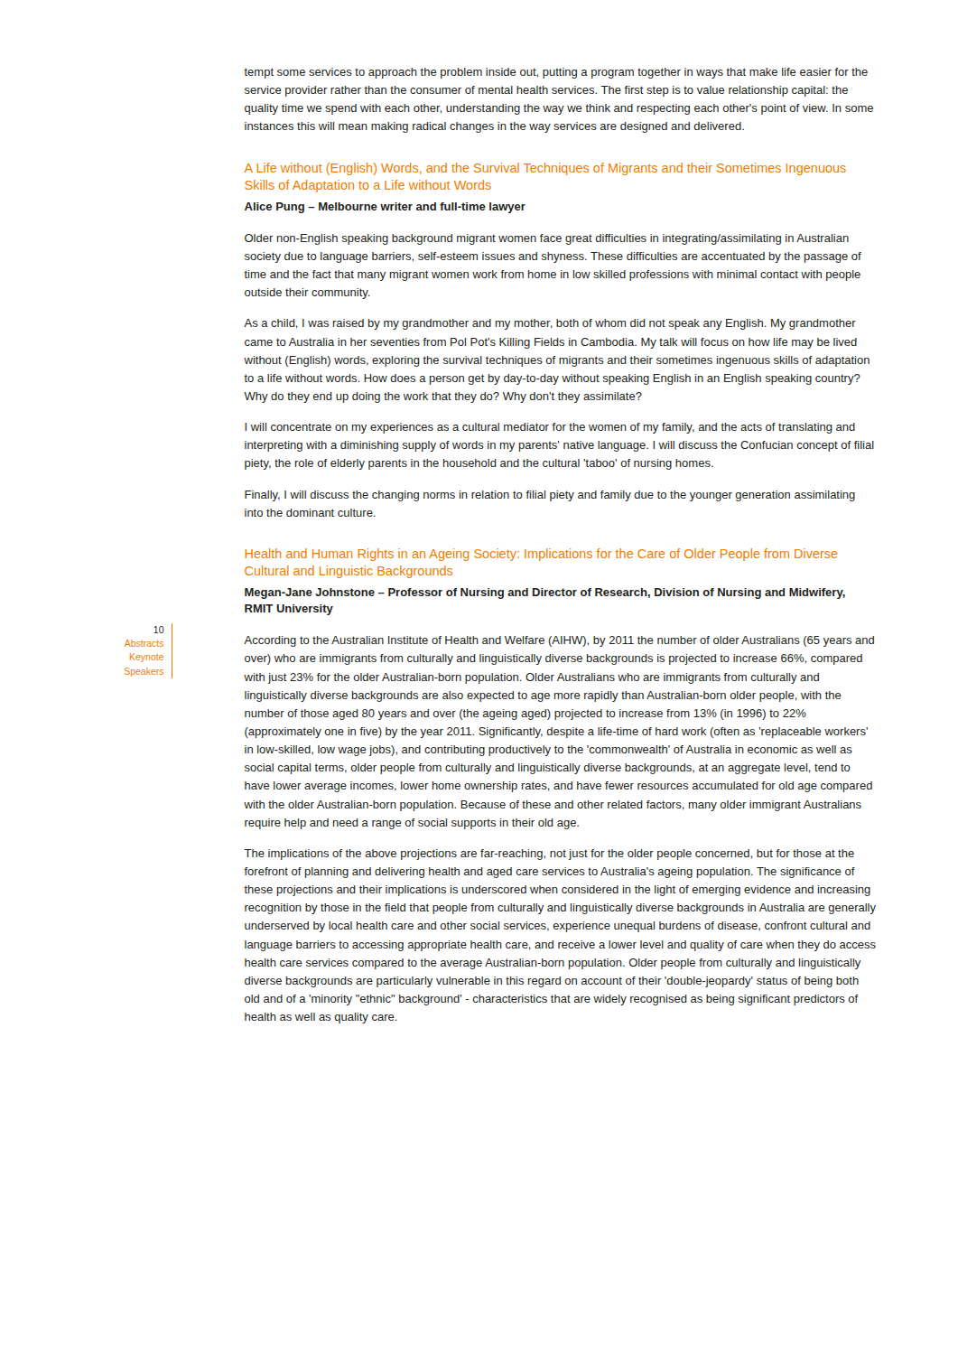10 Abstracts
Keynote
Speakers
tempt some services to approach the problem inside out, putting a program together in ways that make life easier for the service provider rather than the consumer of mental health services. The first step is to value relationship capital: the quality time we spend with each other, understanding the way we think and respecting each other's point of view. In some instances this will mean making radical changes in the way services are designed and delivered.
A Life without (English) Words, and the Survival Techniques of Migrants and their Sometimes Ingenuous Skills of Adaptation to a Life without Words
Alice Pung – Melbourne writer and full-time lawyer
Older non-English speaking background migrant women face great difficulties in integrating/assimilating in Australian society due to language barriers, self-esteem issues and shyness. These difficulties are accentuated by the passage of time and the fact that many migrant women work from home in low skilled professions with minimal contact with people outside their community.
As a child, I was raised by my grandmother and my mother, both of whom did not speak any English. My grandmother came to Australia in her seventies from Pol Pot's Killing Fields in Cambodia. My talk will focus on how life may be lived without (English) words, exploring the survival techniques of migrants and their sometimes ingenuous skills of adaptation to a life without words. How does a person get by day-to-day without speaking English in an English speaking country? Why do they end up doing the work that they do? Why don't they assimilate?
I will concentrate on my experiences as a cultural mediator for the women of my family, and the acts of translating and interpreting with a diminishing supply of words in my parents' native language. I will discuss the Confucian concept of filial piety, the role of elderly parents in the household and the cultural 'taboo' of nursing homes.
Finally, I will discuss the changing norms in relation to filial piety and family due to the younger generation assimilating into the dominant culture.
Health and Human Rights in an Ageing Society: Implications for the Care of Older People from Diverse Cultural and Linguistic Backgrounds
Megan-Jane Johnstone – Professor of Nursing and Director of Research, Division of Nursing and Midwifery, RMIT University
According to the Australian Institute of Health and Welfare (AIHW), by 2011 the number of older Australians (65 years and over) who are immigrants from culturally and linguistically diverse backgrounds is projected to increase 66%, compared with just 23% for the older Australian-born population. Older Australians who are immigrants from culturally and linguistically diverse backgrounds are also expected to age more rapidly than Australian-born older people, with the number of those aged 80 years and over (the ageing aged) projected to increase from 13% (in 1996) to 22% (approximately one in five) by the year 2011. Significantly, despite a life-time of hard work (often as 'replaceable workers' in low-skilled, low wage jobs), and contributing productively to the 'commonwealth' of Australia in economic as well as social capital terms, older people from culturally and linguistically diverse backgrounds, at an aggregate level, tend to have lower average incomes, lower home ownership rates, and have fewer resources accumulated for old age compared with the older Australian-born population. Because of these and other related factors, many older immigrant Australians require help and need a range of social supports in their old age.
The implications of the above projections are far-reaching, not just for the older people concerned, but for those at the forefront of planning and delivering health and aged care services to Australia's ageing population. The significance of these projections and their implications is underscored when considered in the light of emerging evidence and increasing recognition by those in the field that people from culturally and linguistically diverse backgrounds in Australia are generally underserved by local health care and other social services, experience unequal burdens of disease, confront cultural and language barriers to accessing appropriate health care, and receive a lower level and quality of care when they do access health care services compared to the average Australian-born population. Older people from culturally and linguistically diverse backgrounds are particularly vulnerable in this regard on account of their 'double-jeopardy' status of being both old and of a 'minority "ethnic" background' - characteristics that are widely recognised as being significant predictors of health as well as quality care.